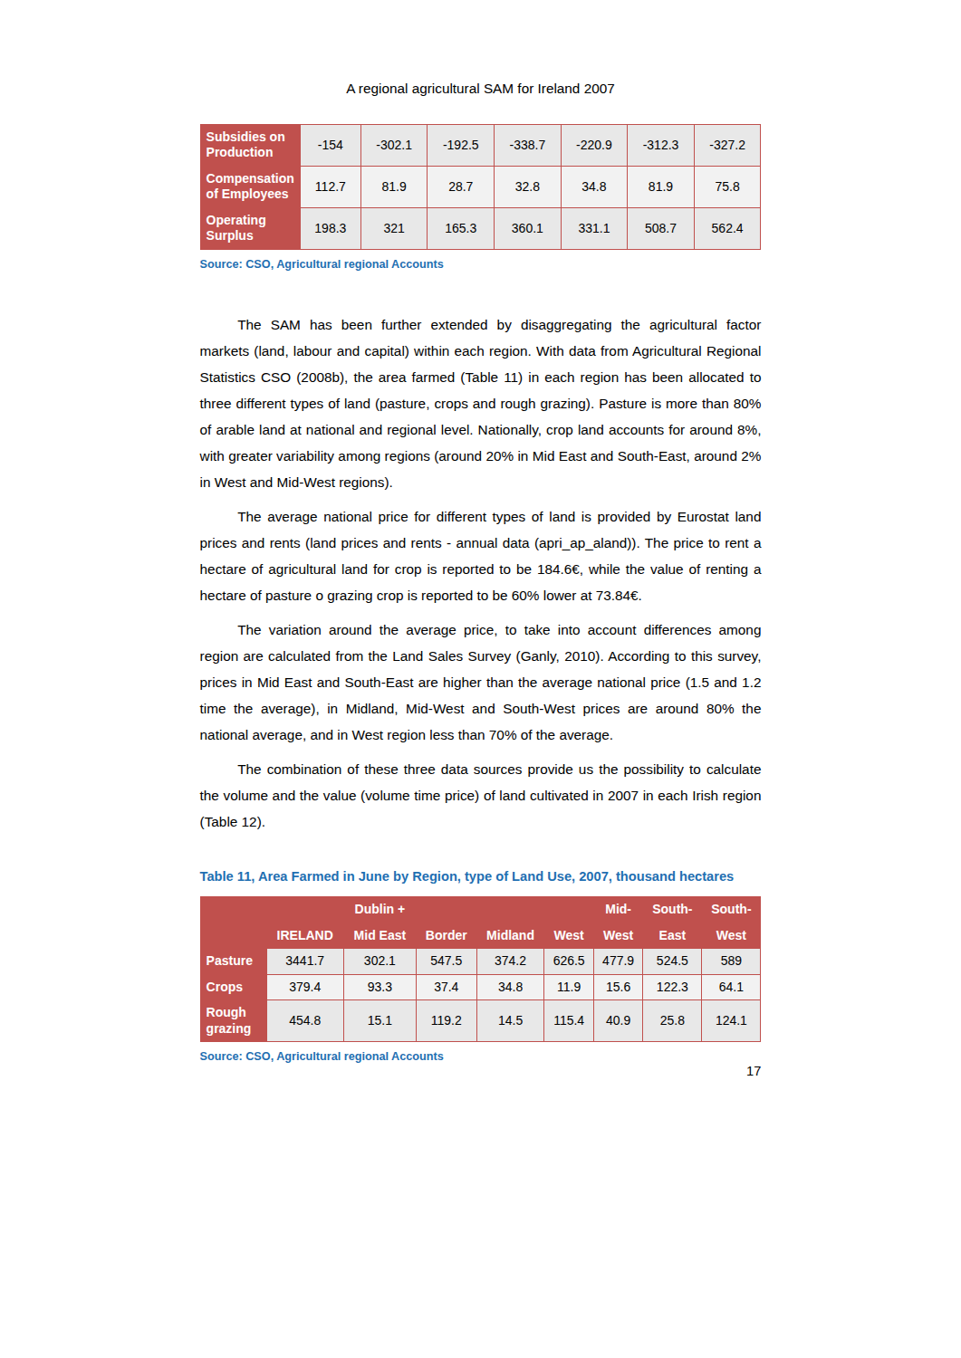A regional agricultural SAM for Ireland 2007
| Subsidies on Production | -154 | -302.1 | -192.5 | -338.7 | -220.9 | -312.3 | -327.2 |
| Compensation of Employees | 112.7 | 81.9 | 28.7 | 32.8 | 34.8 | 81.9 | 75.8 |
| Operating Surplus | 198.3 | 321 | 165.3 | 360.1 | 331.1 | 508.7 | 562.4 |
Source: CSO, Agricultural regional Accounts
The SAM has been further extended by disaggregating the agricultural factor markets (land, labour and capital) within each region. With data from Agricultural Regional Statistics CSO (2008b), the area farmed (Table 11) in each region has been allocated to three different types of land (pasture, crops and rough grazing). Pasture is more than 80% of arable land at national and regional level. Nationally, crop land accounts for around 8%, with greater variability among regions (around 20% in Mid East and South-East, around 2% in West and Mid-West regions).
The average national price for different types of land is provided by Eurostat land prices and rents (land prices and rents - annual data (apri_ap_aland)). The price to rent a hectare of agricultural land for crop is reported to be 184.6€, while the value of renting a hectare of pasture o grazing crop is reported to be 60% lower at 73.84€.
The variation around the average price, to take into account differences among region are calculated from the Land Sales Survey (Ganly, 2010). According to this survey, prices in Mid East and South-East are higher than the average national price (1.5 and 1.2 time the average), in Midland, Mid-West and South-West prices are around 80% the national average, and in West region less than 70% of the average.
The combination of these three data sources provide us the possibility to calculate the volume and the value (volume time price) of land cultivated in 2007 in each Irish region (Table 12).
Table 11, Area Farmed in June by Region, type of Land Use, 2007, thousand hectares
| | | Dublin + | | | | Mid- | South- | South- |
| --- | --- | --- | --- | --- | --- | --- | --- | --- |
| | IRELAND | Mid East | Border | Midland | West | West | East | West |
| Pasture | 3441.7 | 302.1 | 547.5 | 374.2 | 626.5 | 477.9 | 524.5 | 589 |
| Crops | 379.4 | 93.3 | 37.4 | 34.8 | 11.9 | 15.6 | 122.3 | 64.1 |
| Rough grazing | 454.8 | 15.1 | 119.2 | 14.5 | 115.4 | 40.9 | 25.8 | 124.1 |
Source: CSO, Agricultural regional Accounts
17